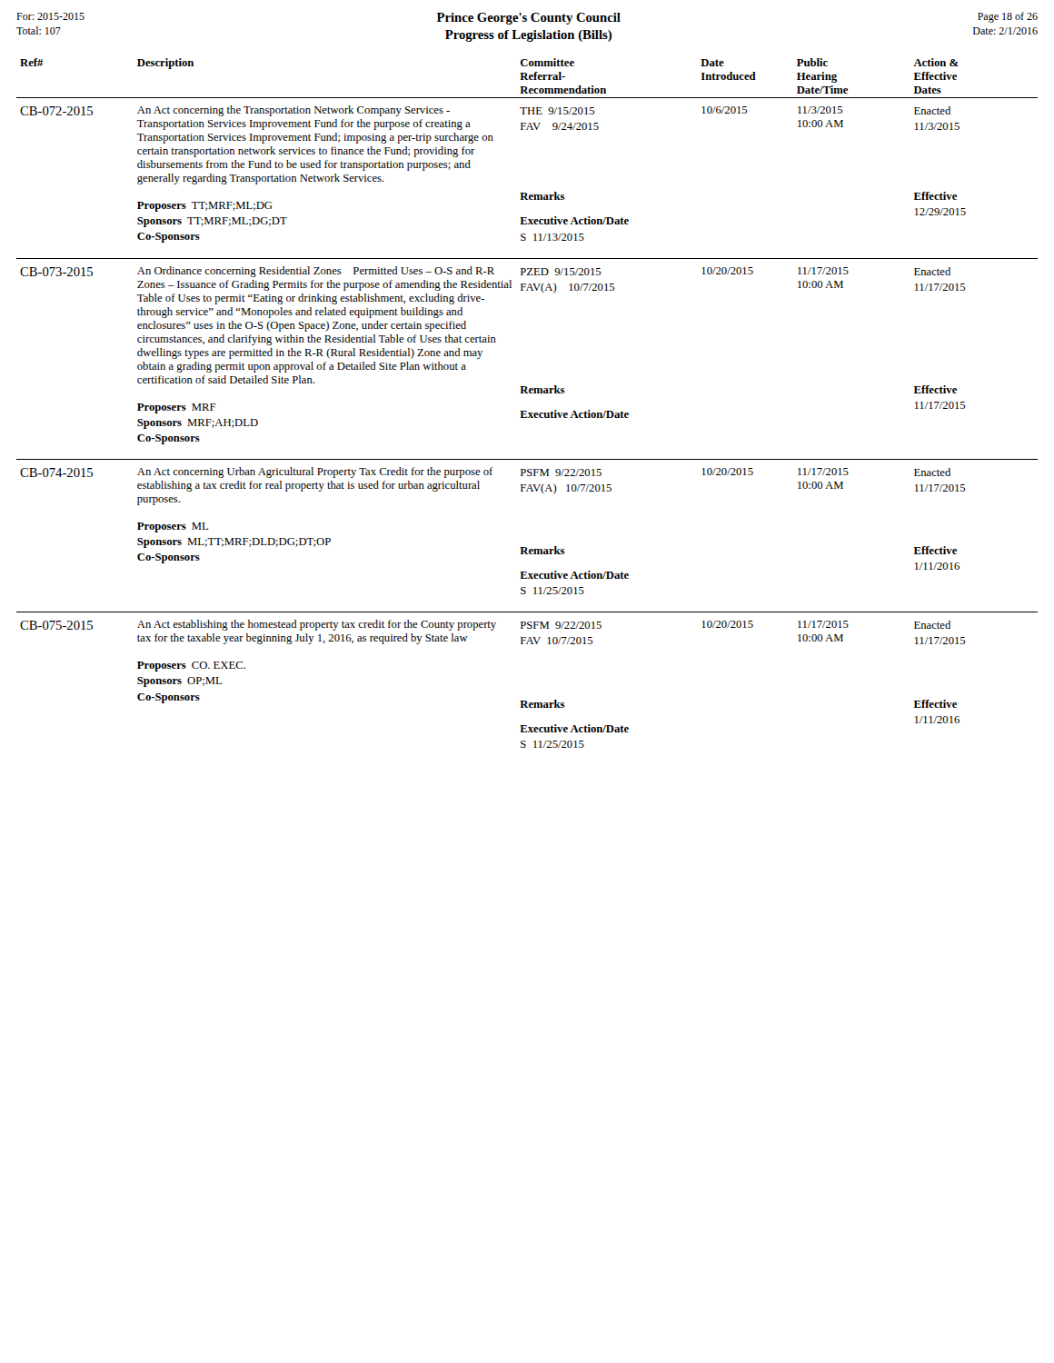For: 2015-2015
Total: 107
Prince George's County Council
Progress of Legislation (Bills)
Page 18 of 26
Date: 2/1/2016
| Ref# | Description | Committee Referral- Recommendation | Date Introduced | Public Hearing Date/Time | Action & Effective Dates |
| --- | --- | --- | --- | --- | --- |
| CB-072-2015 | An Act concerning the Transportation Network Company Services -Transportation Services Improvement Fund for the purpose of creating a Transportation Services Improvement Fund; imposing a per-trip surcharge on certain transportation network services to finance the Fund; providing for disbursements from the Fund to be used for transportation purposes; and generally regarding Transportation Network Services. Proposers TT;MRF;ML;DG Sponsors TT;MRF;ML;DG;DT Co-Sponsors | THE 9/15/2015 FAV 9/24/2015 Remarks Executive Action/Date S 11/13/2015 | 10/6/2015 | 11/3/2015 10:00 AM | Enacted 11/3/2015 Effective 12/29/2015 |
| CB-073-2015 | An Ordinance concerning Residential Zones Permitted Uses – O-S and R-R Zones – Issuance of Grading Permits for the purpose of amending the Residential Table of Uses to permit “Eating or drinking establishment, excluding drive-through service” and “Monopoles and related equipment buildings and enclosures” uses in the O-S (Open Space) Zone, under certain specified circumstances, and clarifying within the Residential Table of Uses that certain dwellings types are permitted in the R-R (Rural Residential) Zone and may obtain a grading permit upon approval of a Detailed Site Plan without a certification of said Detailed Site Plan. Proposers MRF Sponsors MRF;AH;DLD Co-Sponsors | PZED 9/15/2015 FAV(A) 10/7/2015 Remarks Executive Action/Date | 10/20/2015 | 11/17/2015 10:00 AM | Enacted 11/17/2015 Effective 11/17/2015 |
| CB-074-2015 | An Act concerning Urban Agricultural Property Tax Credit for the purpose of establishing a tax credit for real property that is used for urban agricultural purposes. Proposers ML Sponsors ML;TT;MRF;DLD;DG;DT;OP Co-Sponsors | PSFM 9/22/2015 FAV(A) 10/7/2015 Remarks Executive Action/Date S 11/25/2015 | 10/20/2015 | 11/17/2015 10:00 AM | Enacted 11/17/2015 Effective 1/11/2016 |
| CB-075-2015 | An Act establishing the homestead property tax credit for the County property tax for the taxable year beginning July 1, 2016, as required by State law Proposers CO. EXEC. Sponsors OP;ML Co-Sponsors | PSFM 9/22/2015 FAV 10/7/2015 Remarks Executive Action/Date S 11/25/2015 | 10/20/2015 | 11/17/2015 10:00 AM | Enacted 11/17/2015 Effective 1/11/2016 |